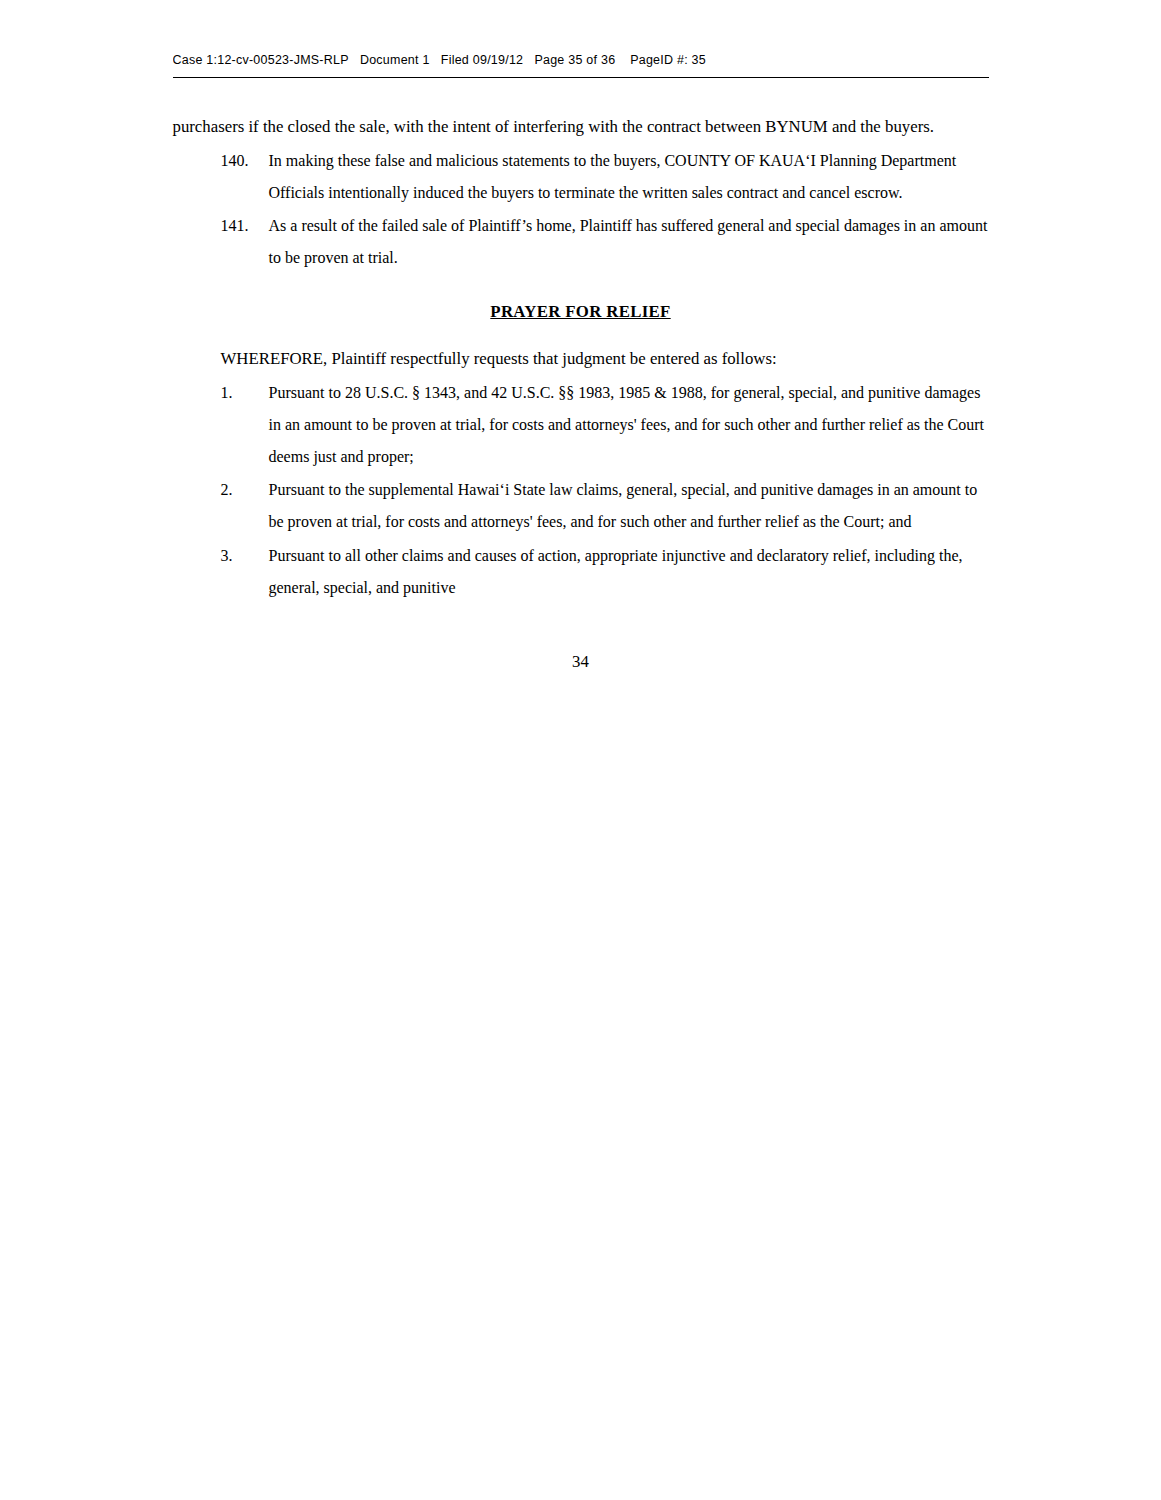Case 1:12-cv-00523-JMS-RLP Document 1 Filed 09/19/12 Page 35 of 36 PageID #: 35
purchasers if the closed the sale, with the intent of interfering with the contract between BYNUM and the buyers.
140. In making these false and malicious statements to the buyers, COUNTY OF KAUAʻI Planning Department Officials intentionally induced the buyers to terminate the written sales contract and cancel escrow.
141. As a result of the failed sale of Plaintiff’s home, Plaintiff has suffered general and special damages in an amount to be proven at trial.
PRAYER FOR RELIEF
WHEREFORE, Plaintiff respectfully requests that judgment be entered as follows:
1. Pursuant to 28 U.S.C. § 1343, and 42 U.S.C. §§ 1983, 1985 & 1988, for general, special, and punitive damages in an amount to be proven at trial, for costs and attorneys' fees, and for such other and further relief as the Court deems just and proper;
2. Pursuant to the supplemental Hawaiʻi State law claims, general, special, and punitive damages in an amount to be proven at trial, for costs and attorneys' fees, and for such other and further relief as the Court; and
3. Pursuant to all other claims and causes of action, appropriate injunctive and declaratory relief, including the, general, special, and punitive
34